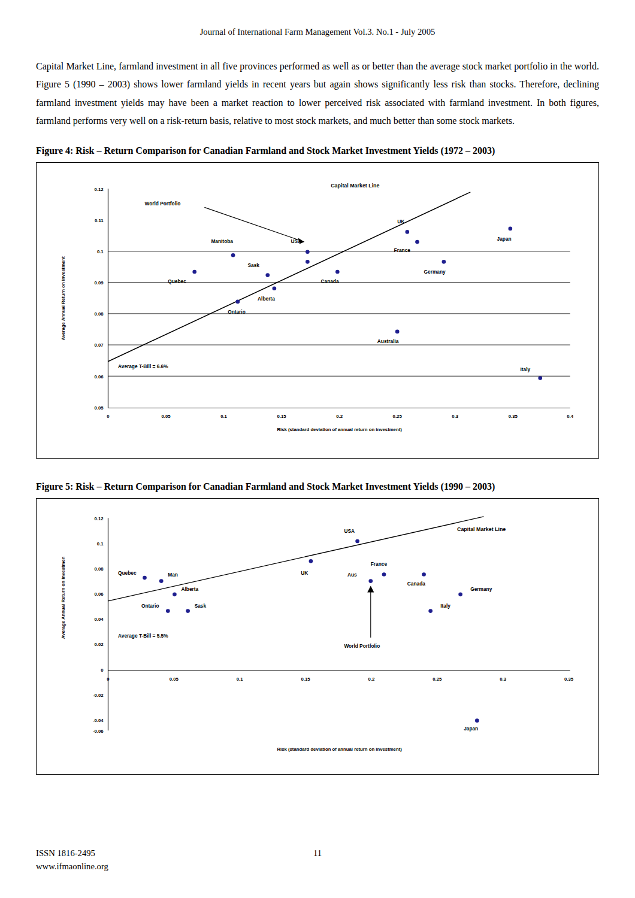Journal of International Farm Management Vol.3. No.1 - July 2005
Capital Market Line, farmland investment in all five provinces performed as well as or better than the average stock market portfolio in the world. Figure 5 (1990 – 2003) shows lower farmland yields in recent years but again shows significantly less risk than stocks. Therefore, declining farmland investment yields may have been a market reaction to lower perceived risk associated with farmland investment. In both figures, farmland performs very well on a risk-return basis, relative to most stock markets, and much better than some stock markets.
Figure 4: Risk – Return Comparison for Canadian Farmland and Stock Market Investment Yields (1972 – 2003)
0.12 0.11 0.1 0.09 0.08 0.07 0.06 0.05 0 0.05 0.1 0.15 0.2 0.25 0.3 0.35 0.4 Risk (standard deviation of annual return on investment) Average Annual Return on Investment Capital Market Line Average T-Bill = 6.6% World Portfolio Quebec Manitoba Sask Ontario Alberta USA Canada UK France Germany Japan Australia Italy
Figure 5: Risk – Return Comparison for Canadian Farmland and Stock Market Investment Yields (1990 – 2003)
0.12 0.1 0.08 0.06 0.04 0.02 0 -0.02 -0.04 -0.06 0 0.05 0.1 0.15 0.2 0.25 0.3 0.35 Risk (standard deviation of annual return on investment) Average Annual Return on Investmen Capital Market Line Average T-Bill = 5.5% Quebec Man Alberta Ontario Sask UK USA Aus France Canada Germany Italy Japan World Portfolio
ISSN 1816-2495 11 www.ifmaonline.org